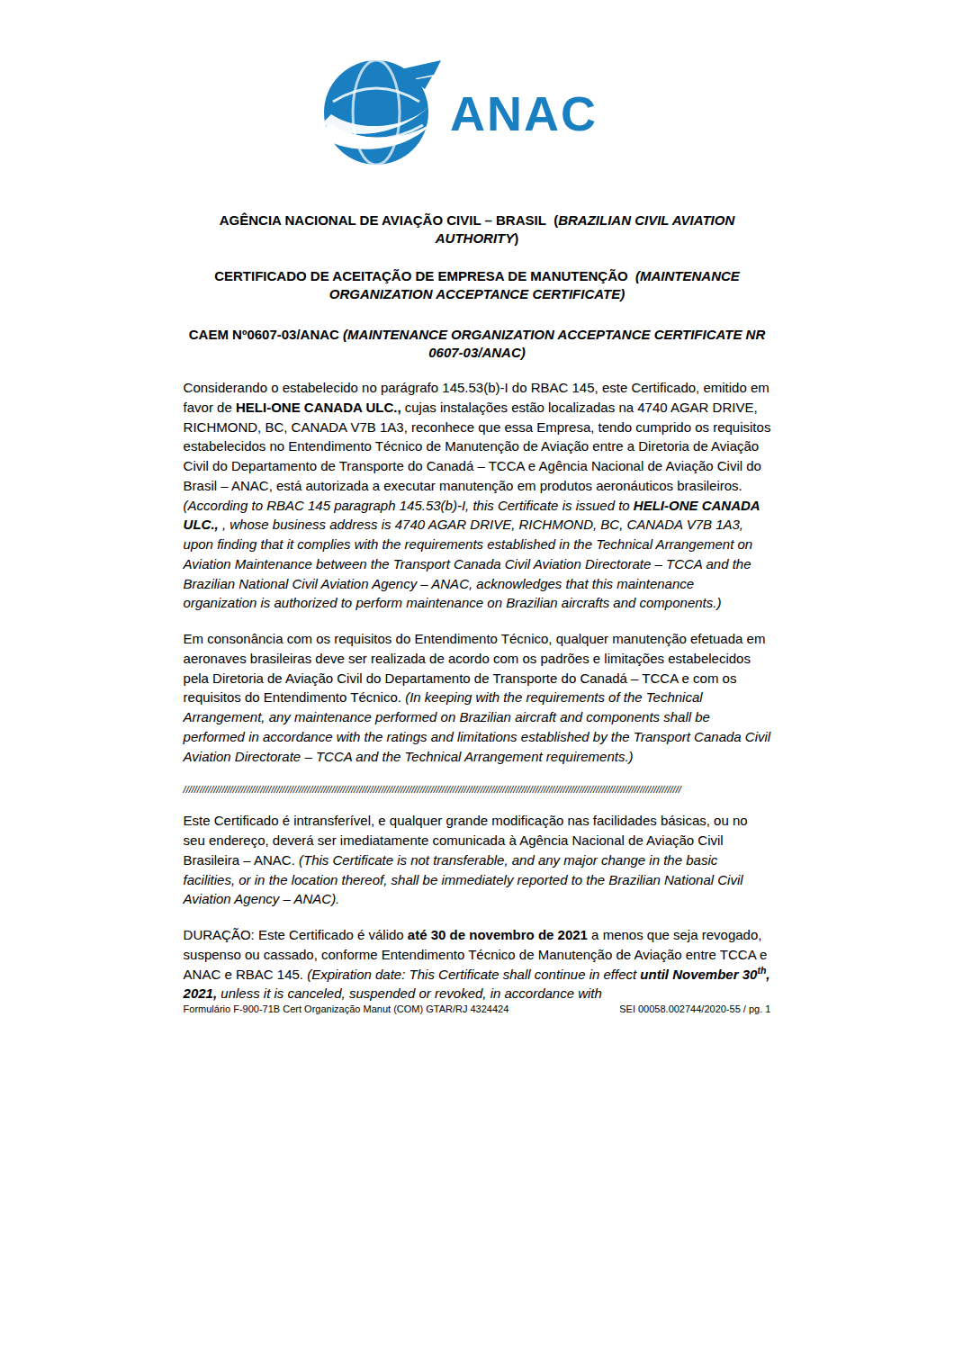ANAC
AGÊNCIA NACIONAL DE AVIAÇÃO CIVIL – BRASIL (BRAZILIAN CIVIL AVIATION AUTHORITY)
CERTIFICADO DE ACEITAÇÃO DE EMPRESA DE MANUTENÇÃO (MAINTENANCE ORGANIZATION ACCEPTANCE CERTIFICATE)
CAEM Nº0607-03/ANAC (MAINTENANCE ORGANIZATION ACCEPTANCE CERTIFICATE NR 0607-03/ANAC)
Considerando o estabelecido no parágrafo 145.53(b)-I do RBAC 145, este Certificado, emitido em favor de HELI-ONE CANADA ULC., cujas instalações estão localizadas na 4740 AGAR DRIVE, RICHMOND, BC, CANADA V7B 1A3, reconhece que essa Empresa, tendo cumprido os requisitos estabelecidos no Entendimento Técnico de Manutenção de Aviação entre a Diretoria de Aviação Civil do Departamento de Transporte do Canadá – TCCA e Agência Nacional de Aviação Civil do Brasil – ANAC, está autorizada a executar manutenção em produtos aeronáuticos brasileiros. (According to RBAC 145 paragraph 145.53(b)-I, this Certificate is issued to HELI-ONE CANADA ULC., , whose business address is 4740 AGAR DRIVE, RICHMOND, BC, CANADA V7B 1A3, upon finding that it complies with the requirements established in the Technical Arrangement on Aviation Maintenance between the Transport Canada Civil Aviation Directorate – TCCA and the Brazilian National Civil Aviation Agency – ANAC, acknowledges that this maintenance organization is authorized to perform maintenance on Brazilian aircrafts and components.)
Em consonância com os requisitos do Entendimento Técnico, qualquer manutenção efetuada em aeronaves brasileiras deve ser realizada de acordo com os padrões e limitações estabelecidos pela Diretoria de Aviação Civil do Departamento de Transporte do Canadá – TCCA e com os requisitos do Entendimento Técnico. (In keeping with the requirements of the Technical Arrangement, any maintenance performed on Brazilian aircraft and components shall be performed in accordance with the ratings and limitations established by the Transport Canada Civil Aviation Directorate – TCCA and the Technical Arrangement requirements.)
/////////////////////////////////////////////////////////////////////////////////////////////////////////////////////////////////////////////////////////////////////////////////////
Este Certificado é intransferível, e qualquer grande modificação nas facilidades básicas, ou no seu endereço, deverá ser imediatamente comunicada à Agência Nacional de Aviação Civil Brasileira – ANAC. (This Certificate is not transferable, and any major change in the basic facilities, or in the location thereof, shall be immediately reported to the Brazilian National Civil Aviation Agency – ANAC).
DURAÇÃO: Este Certificado é válido até 30 de novembro de 2021 a menos que seja revogado, suspenso ou cassado, conforme Entendimento Técnico de Manutenção de Aviação entre TCCA e ANAC e RBAC 145. (Expiration date: This Certificate shall continue in effect until November 30th, 2021, unless it is canceled, suspended or revoked, in accordance with
Formulário F-900-71B Cert Organização Manut (COM) GTAR/RJ 4324424
SEI 00058.002744/2020-55 / pg. 1